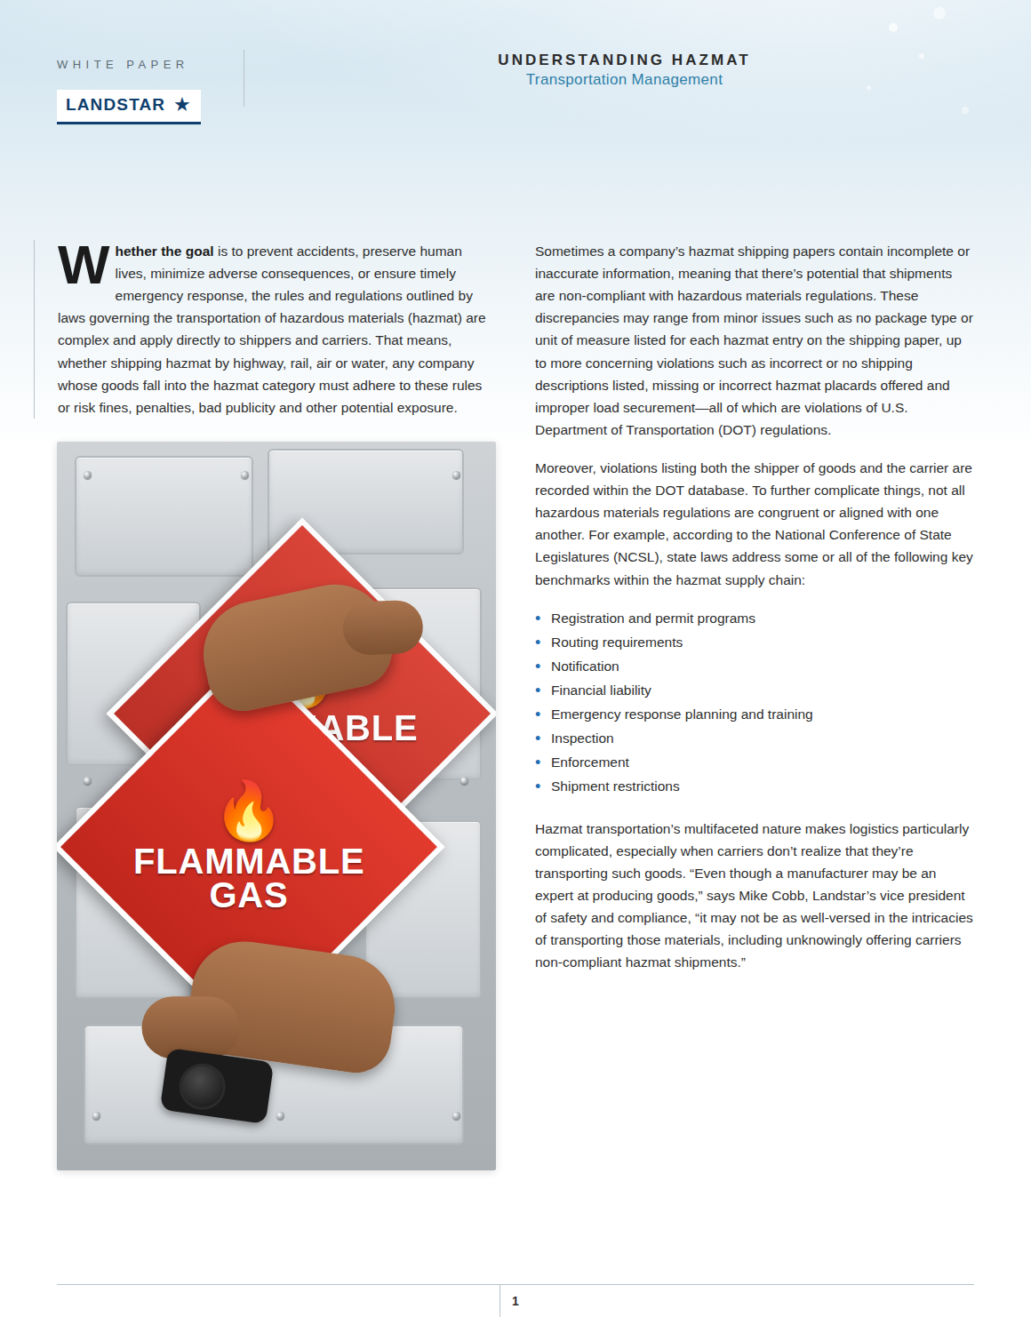White Paper
LANDSTAR
Understanding Hazmat
Transportation Management
Whether the goal is to prevent accidents, preserve human lives, minimize adverse consequences, or ensure timely emergency response, the rules and regulations outlined by laws governing the transportation of hazardous materials (hazmat) are complex and apply directly to shippers and carriers. That means, whether shipping hazmat by highway, rail, air or water, any company whose goods fall into the hazmat category must adhere to these rules or risk fines, penalties, bad publicity and other potential exposure.
🔥
FLAMMABLEGAS
🔥
FLAMMABLEGAS
Sometimes a company’s hazmat shipping papers contain incomplete or inaccurate information, meaning that there’s potential that shipments are non-compliant with hazardous materials regulations. These discrepancies may range from minor issues such as no package type or unit of measure listed for each hazmat entry on the shipping paper, up to more concerning violations such as incorrect or no shipping descriptions listed, missing or incorrect hazmat placards offered and improper load securement—all of which are violations of U.S. Department of Transportation (DOT) regulations.
Moreover, violations listing both the shipper of goods and the carrier are recorded within the DOT database. To further complicate things, not all hazardous materials regulations are congruent or aligned with one another. For example, according to the National Conference of State Legislatures (NCSL), state laws address some or all of the following key benchmarks within the hazmat supply chain:
Registration and permit programs
Routing requirements
Notification
Financial liability
Emergency response planning and training
Inspection
Enforcement
Shipment restrictions
Hazmat transportation’s multifaceted nature makes logistics particularly complicated, especially when carriers don’t realize that they’re transporting such goods. “Even though a manufacturer may be an expert at producing goods,” says Mike Cobb, Landstar’s vice president of safety and compliance, “it may not be as well-versed in the intricacies of transporting those materials, including unknowingly offering carriers non-compliant hazmat shipments.”
1